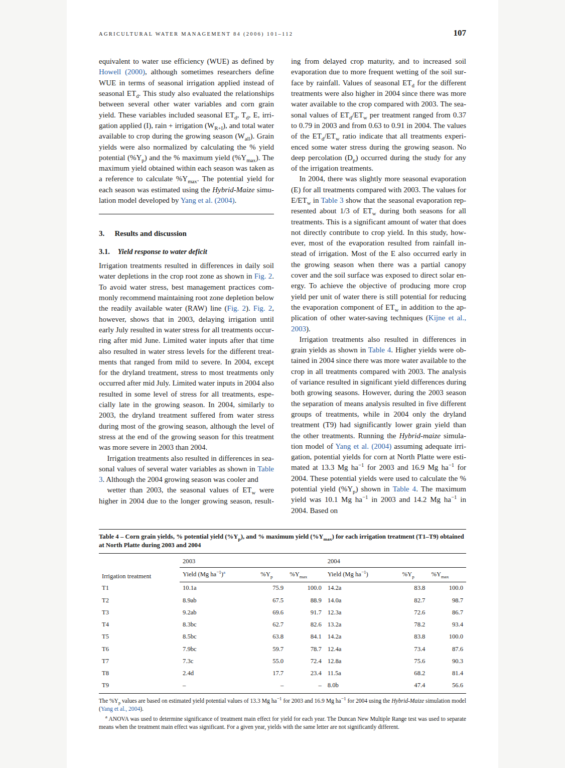Agricultural Water Management 84 (2006) 101–112 107
equivalent to water use efficiency (WUE) as defined by Howell (2000), although sometimes researchers define WUE in terms of seasonal irrigation applied instead of seasonal ETd. This study also evaluated the relationships between several other water variables and corn grain yield. These variables included seasonal ETd, Td, E, irrigation applied (I), rain + irrigation (WR+I), and total water available to crop during the growing season (Wall). Grain yields were also normalized by calculating the % yield potential (%Yp) and the % maximum yield (%Ymax). The maximum yield obtained within each season was taken as a reference to calculate %Ymax. The potential yield for each season was estimated using the Hybrid-Maize simulation model developed by Yang et al. (2004).
3. Results and discussion
3.1. Yield response to water deficit
Irrigation treatments resulted in differences in daily soil water depletions in the crop root zone as shown in Fig. 2. To avoid water stress, best management practices commonly recommend maintaining root zone depletion below the readily available water (RAW) line (Fig. 2). Fig. 2, however, shows that in 2003, delaying irrigation until early July resulted in water stress for all treatments occurring after mid June. Limited water inputs after that time also resulted in water stress levels for the different treatments that ranged from mild to severe. In 2004, except for the dryland treatment, stress to most treatments only occurred after mid July. Limited water inputs in 2004 also resulted in some level of stress for all treatments, especially late in the growing season. In 2004, similarly to 2003, the dryland treatment suffered from water stress during most of the growing season, although the level of stress at the end of the growing season for this treatment was more severe in 2003 than 2004.
Irrigation treatments also resulted in differences in seasonal values of several water variables as shown in Table 3. Although the 2004 growing season was cooler and
wetter than 2003, the seasonal values of ETw were higher in 2004 due to the longer growing season, resulting from delayed crop maturity, and to increased soil evaporation due to more frequent wetting of the soil surface by rainfall. Values of seasonal ETd for the different treatments were also higher in 2004 since there was more water available to the crop compared with 2003. The seasonal values of ETd/ETw per treatment ranged from 0.37 to 0.79 in 2003 and from 0.63 to 0.91 in 2004. The values of the ETd/ETw ratio indicate that all treatments experienced some water stress during the growing season. No deep percolation (Dp) occurred during the study for any of the irrigation treatments.
In 2004, there was slightly more seasonal evaporation (E) for all treatments compared with 2003. The values for E/ETw in Table 3 show that the seasonal evaporation represented about 1/3 of ETw during both seasons for all treatments. This is a significant amount of water that does not directly contribute to crop yield. In this study, however, most of the evaporation resulted from rainfall instead of irrigation. Most of the E also occurred early in the growing season when there was a partial canopy cover and the soil surface was exposed to direct solar energy. To achieve the objective of producing more crop yield per unit of water there is still potential for reducing the evaporation component of ETw in addition to the application of other water-saving techniques (Kijne et al., 2003).
Irrigation treatments also resulted in differences in grain yields as shown in Table 4. Higher yields were obtained in 2004 since there was more water available to the crop in all treatments compared with 2003. The analysis of variance resulted in significant yield differences during both growing seasons. However, during the 2003 season the separation of means analysis resulted in five different groups of treatments, while in 2004 only the dryland treatment (T9) had significantly lower grain yield than the other treatments. Running the Hybrid-maize simulation model of Yang et al. (2004) assuming adequate irrigation, potential yields for corn at North Platte were estimated at 13.3 Mg ha−1 for 2003 and 16.9 Mg ha−1 for 2004. These potential yields were used to calculate the % potential yield (%Yp) shown in Table 4. The maximum yield was 10.1 Mg ha−1 in 2003 and 14.2 Mg ha−1 in 2004. Based on
Table 4 – Corn grain yields, % potential yield (%Y p ), and % maximum yield (%Y max ) for each irrigation treatment (T1–T9) obtained at North Platte during 2003 and 2004
| Irrigation treatment | 2003 | 2004 |
| --- | --- | --- |
| Yield (Mg ha −1 ) a | %Y p | %Y max | Yield (Mg ha −1 ) | %Y p | %Y max |
| T1 | 10.1a | 75.9 | 100.0 | 14.2a | 83.8 | 100.0 |
| T2 | 8.9ab | 67.5 | 88.9 | 14.0a | 82.7 | 98.7 |
| T3 | 9.2ab | 69.6 | 91.7 | 12.3a | 72.6 | 86.7 |
| T4 | 8.3bc | 62.7 | 82.6 | 13.2a | 78.2 | 93.4 |
| T5 | 8.5bc | 63.8 | 84.1 | 14.2a | 83.8 | 100.0 |
| T6 | 7.9bc | 59.7 | 78.7 | 12.4a | 73.4 | 87.6 |
| T7 | 7.3c | 55.0 | 72.4 | 12.8a | 75.6 | 90.3 |
| T8 | 2.4d | 17.7 | 23.4 | 11.5a | 68.2 | 81.4 |
| T9 | – | – | – | 8.0b | 47.4 | 56.6 |
The %Yp values are based on estimated yield potential values of 13.3 Mg ha−1 for 2003 and 16.9 Mg ha−1 for 2004 using the Hybrid-Maize simulation model (Yang et al., 2004).
a ANOVA was used to determine significance of treatment main effect for yield for each year. The Duncan New Multiple Range test was used to separate means when the treatment main effect was significant. For a given year, yields with the same letter are not significantly different.